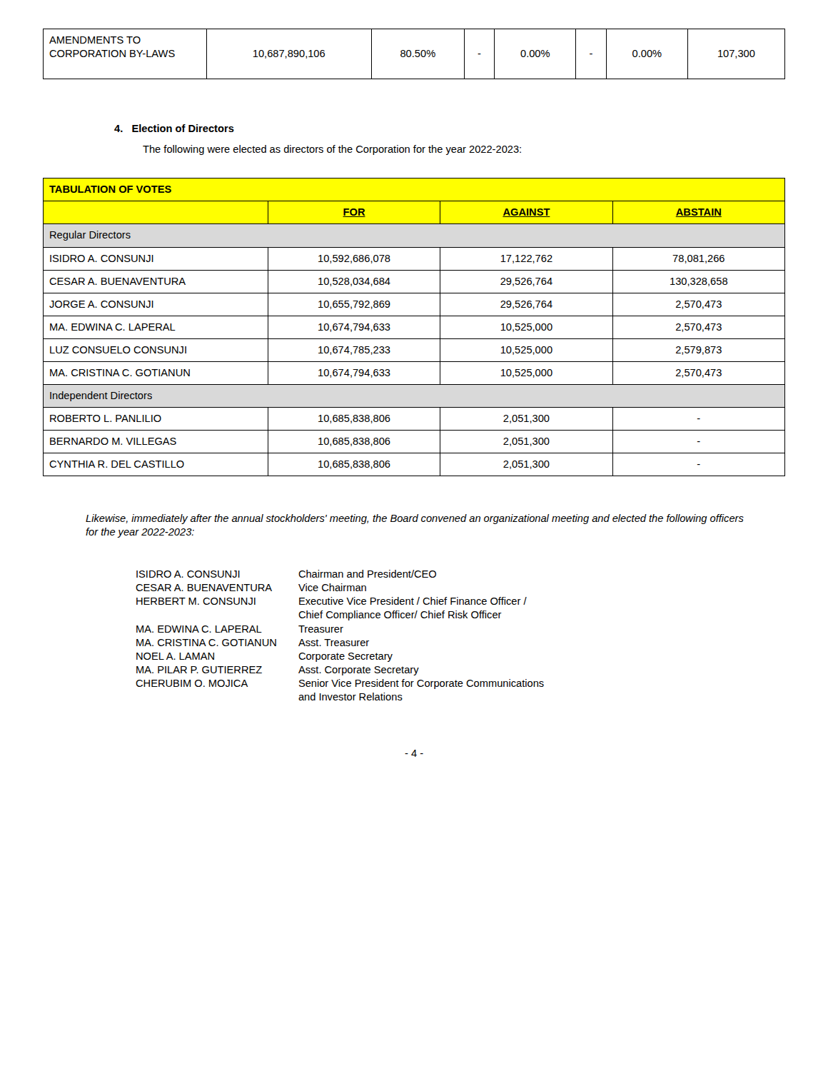| AMENDMENTS TO CORPORATION BY-LAWS | 10,687,890,106 | 80.50% | - | 0.00% | - | 0.00% | 107,300 |
4. Election of Directors
The following were elected as directors of the Corporation for the year 2022-2023:
| TABULATION OF VOTES |
| --- |
| | FOR | AGAINST | ABSTAIN |
| Regular Directors |
| ISIDRO A. CONSUNJI | 10,592,686,078 | 17,122,762 | 78,081,266 |
| CESAR A. BUENAVENTURA | 10,528,034,684 | 29,526,764 | 130,328,658 |
| JORGE A. CONSUNJI | 10,655,792,869 | 29,526,764 | 2,570,473 |
| MA. EDWINA C. LAPERAL | 10,674,794,633 | 10,525,000 | 2,570,473 |
| LUZ CONSUELO CONSUNJI | 10,674,785,233 | 10,525,000 | 2,579,873 |
| MA. CRISTINA C. GOTIANUN | 10,674,794,633 | 10,525,000 | 2,570,473 |
| Independent Directors |
| ROBERTO L. PANLILIO | 10,685,838,806 | 2,051,300 | - |
| BERNARDO M. VILLEGAS | 10,685,838,806 | 2,051,300 | - |
| CYNTHIA R. DEL CASTILLO | 10,685,838,806 | 2,051,300 | - |
Likewise, immediately after the annual stockholders' meeting, the Board convened an organizational meeting and elected the following officers for the year 2022-2023:
| ISIDRO A. CONSUNJI | Chairman and President/CEO |
| CESAR A. BUENAVENTURA | Vice Chairman |
| HERBERT M. CONSUNJI | Executive Vice President / Chief Finance Officer / Chief Compliance Officer/ Chief Risk Officer |
| MA. EDWINA C. LAPERAL | Treasurer |
| MA. CRISTINA C. GOTIANUN | Asst. Treasurer |
| NOEL A. LAMAN | Corporate Secretary |
| MA. PILAR P. GUTIERREZ | Asst. Corporate Secretary |
| CHERUBIM O. MOJICA | Senior Vice President for Corporate Communications and Investor Relations |
- 4 -